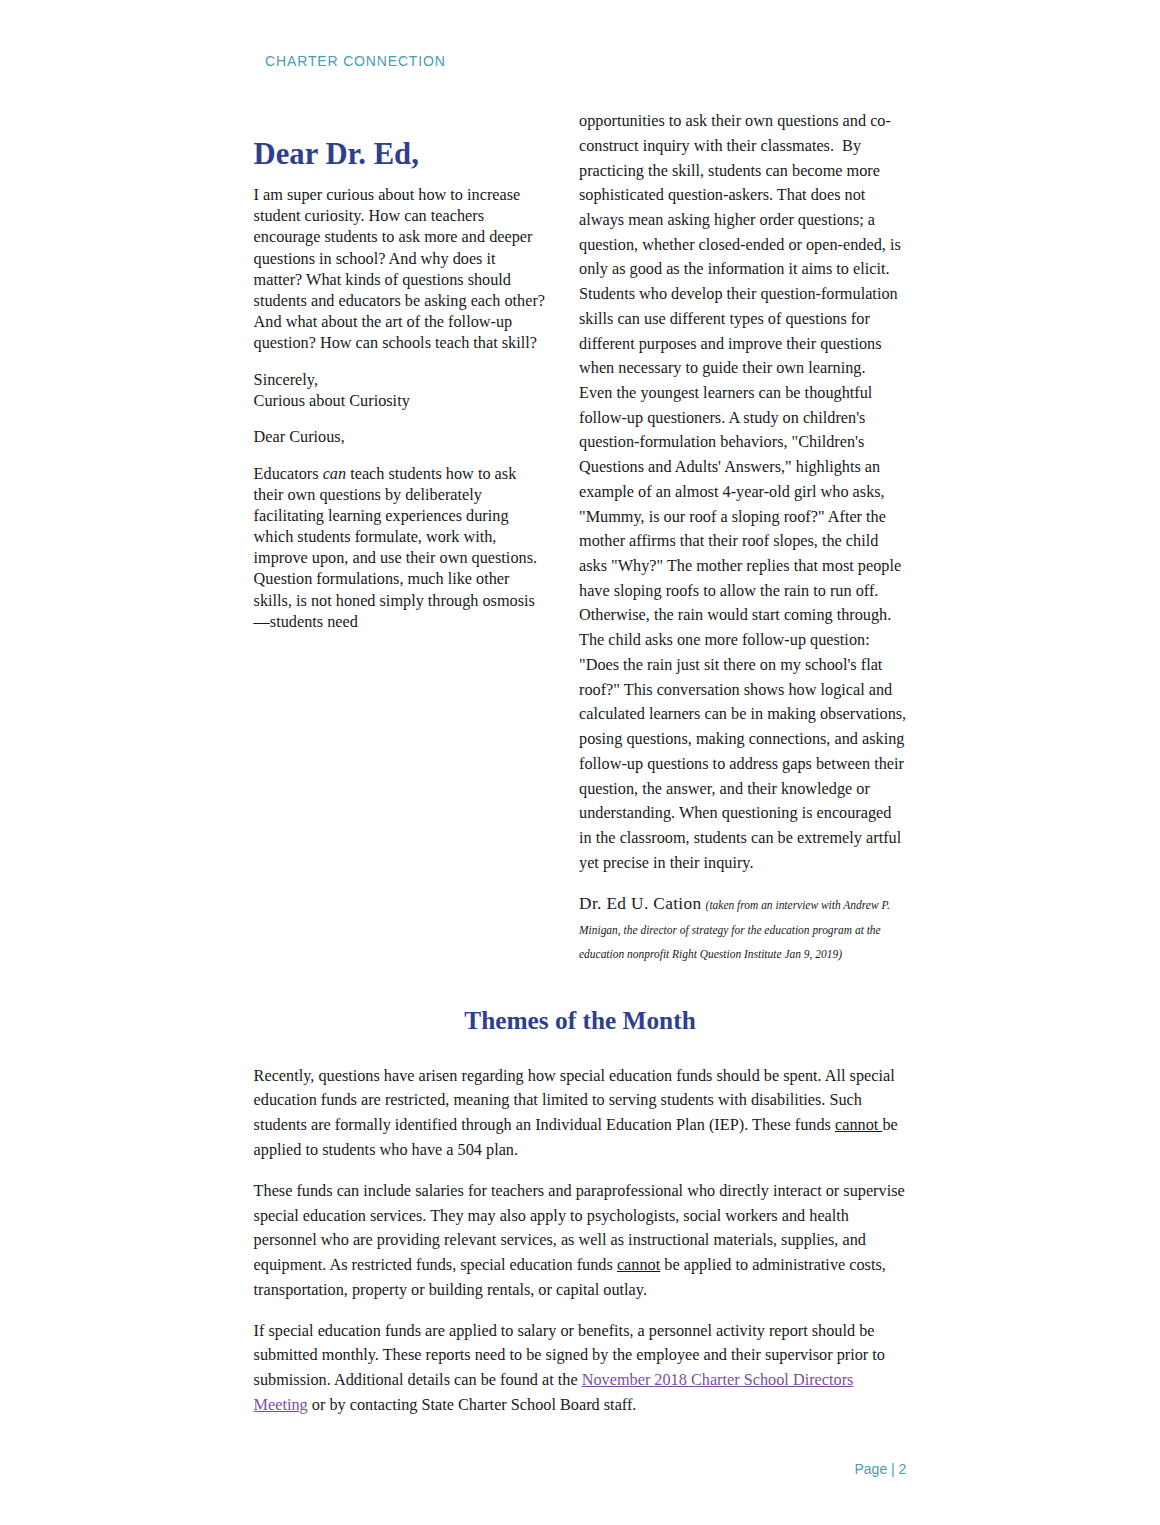CHARTER CONNECTION
Dear Dr. Ed,
I am super curious about how to increase student curiosity. How can teachers encourage students to ask more and deeper questions in school? And why does it matter? What kinds of questions should students and educators be asking each other? And what about the art of the follow-up question? How can schools teach that skill?
Sincerely,
Curious about Curiosity
Dear Curious,
Educators can teach students how to ask their own questions by deliberately facilitating learning experiences during which students formulate, work with, improve upon, and use their own questions. Question formulations, much like other skills, is not honed simply through osmosis—students need
opportunities to ask their own questions and co-construct inquiry with their classmates. By practicing the skill, students can become more sophisticated question-askers. That does not always mean asking higher order questions; a question, whether closed-ended or open-ended, is only as good as the information it aims to elicit. Students who develop their question-formulation skills can use different types of questions for different purposes and improve their questions when necessary to guide their own learning. Even the youngest learners can be thoughtful follow-up questioners. A study on children's question-formulation behaviors, "Children's Questions and Adults' Answers," highlights an example of an almost 4-year-old girl who asks, "Mummy, is our roof a sloping roof?" After the mother affirms that their roof slopes, the child asks "Why?" The mother replies that most people have sloping roofs to allow the rain to run off. Otherwise, the rain would start coming through. The child asks one more follow-up question: "Does the rain just sit there on my school's flat roof?" This conversation shows how logical and calculated learners can be in making observations, posing questions, making connections, and asking follow-up questions to address gaps between their question, the answer, and their knowledge or understanding. When questioning is encouraged in the classroom, students can be extremely artful yet precise in their inquiry.
Dr. Ed U. Cation (taken from an interview with Andrew P. Minigan, the director of strategy for the education program at the education nonprofit Right Question Institute Jan 9, 2019)
Themes of the Month
Recently, questions have arisen regarding how special education funds should be spent. All special education funds are restricted, meaning that limited to serving students with disabilities. Such students are formally identified through an Individual Education Plan (IEP). These funds cannot be applied to students who have a 504 plan.
These funds can include salaries for teachers and paraprofessional who directly interact or supervise special education services. They may also apply to psychologists, social workers and health personnel who are providing relevant services, as well as instructional materials, supplies, and equipment. As restricted funds, special education funds cannot be applied to administrative costs, transportation, property or building rentals, or capital outlay.
If special education funds are applied to salary or benefits, a personnel activity report should be submitted monthly. These reports need to be signed by the employee and their supervisor prior to submission. Additional details can be found at the November 2018 Charter School Directors Meeting or by contacting State Charter School Board staff.
Page | 2